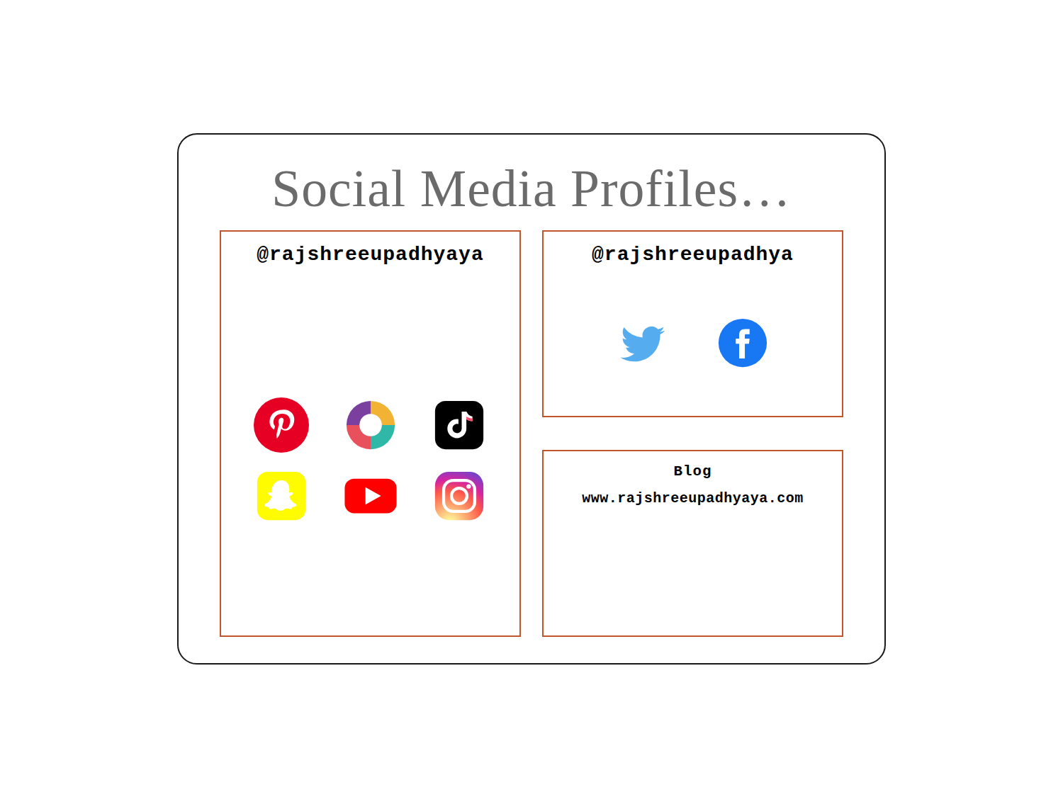Social Media Profiles…
@rajshreeupadhyaya
@rajshreeupadhya
Blog
www.rajshreeupadhyaya.com